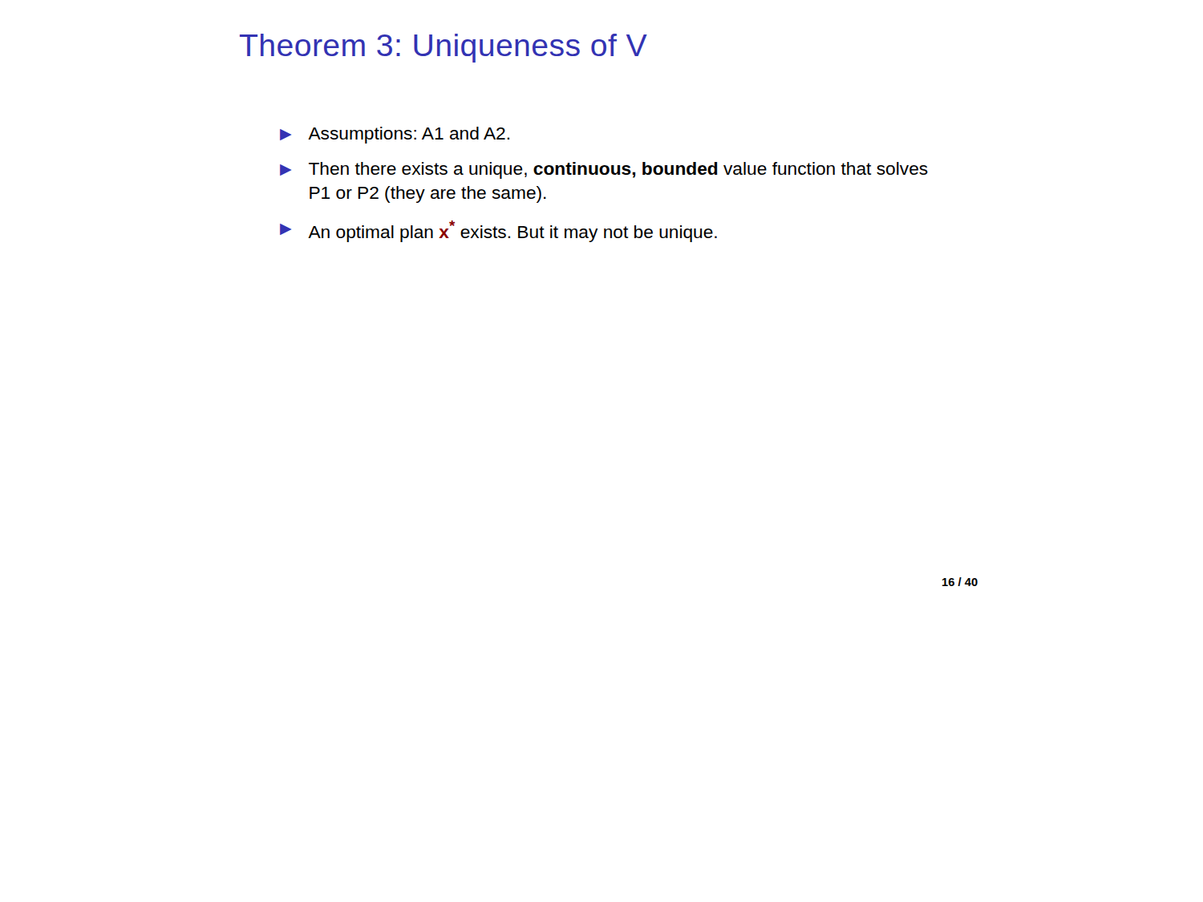Theorem 3: Uniqueness of V
Assumptions: A1 and A2.
Then there exists a unique, continuous, bounded value function that solves P1 or P2 (they are the same).
An optimal plan x* exists. But it may not be unique.
16 / 40